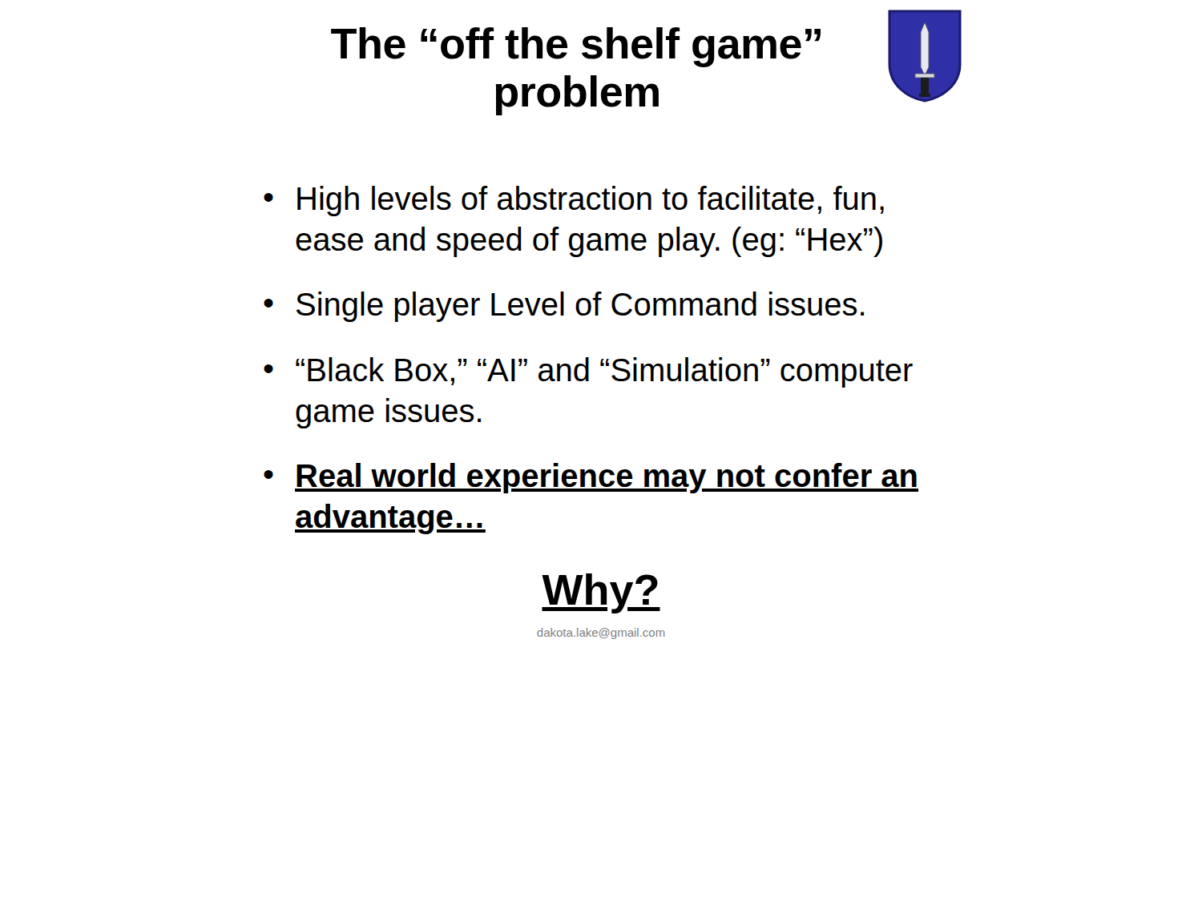The “off the shelf game”
problem
High levels of abstraction to facilitate, fun, ease and speed of game play. (eg: “Hex”)
Single player Level of Command issues.
“Black Box,” “AI” and “Simulation” computer game issues.
Real world experience may not confer an advantage…
Why?
dakota.lake@gmail.com